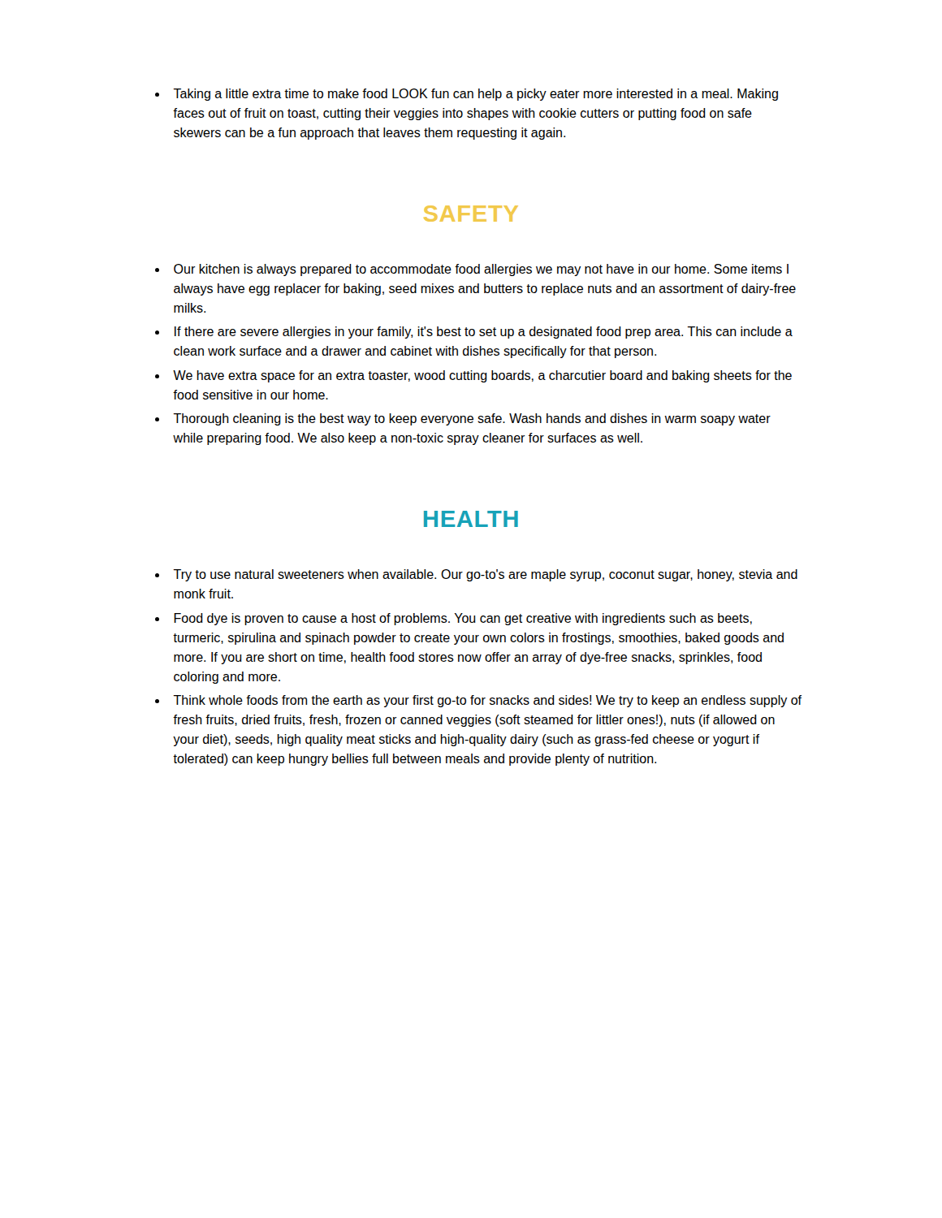Taking a little extra time to make food LOOK fun can help a picky eater more interested in a meal. Making faces out of fruit on toast, cutting their veggies into shapes with cookie cutters or putting food on safe skewers can be a fun approach that leaves them requesting it again.
SAFETY
Our kitchen is always prepared to accommodate food allergies we may not have in our home. Some items I always have egg replacer for baking, seed mixes and butters to replace nuts and an assortment of dairy-free milks.
If there are severe allergies in your family, it's best to set up a designated food prep area. This can include a clean work surface and a drawer and cabinet with dishes specifically for that person.
We have extra space for an extra toaster, wood cutting boards, a charcutier board and baking sheets for the food sensitive in our home.
Thorough cleaning is the best way to keep everyone safe. Wash hands and dishes in warm soapy water while preparing food. We also keep a non-toxic spray cleaner for surfaces as well.
HEALTH
Try to use natural sweeteners when available. Our go-to's are maple syrup, coconut sugar, honey, stevia and monk fruit.
Food dye is proven to cause a host of problems. You can get creative with ingredients such as beets, turmeric, spirulina and spinach powder to create your own colors in frostings, smoothies, baked goods and more. If you are short on time, health food stores now offer an array of dye-free snacks, sprinkles, food coloring and more.
Think whole foods from the earth as your first go-to for snacks and sides! We try to keep an endless supply of fresh fruits, dried fruits, fresh, frozen or canned veggies (soft steamed for littler ones!), nuts (if allowed on your diet), seeds, high quality meat sticks and high-quality dairy (such as grass-fed cheese or yogurt if tolerated) can keep hungry bellies full between meals and provide plenty of nutrition.